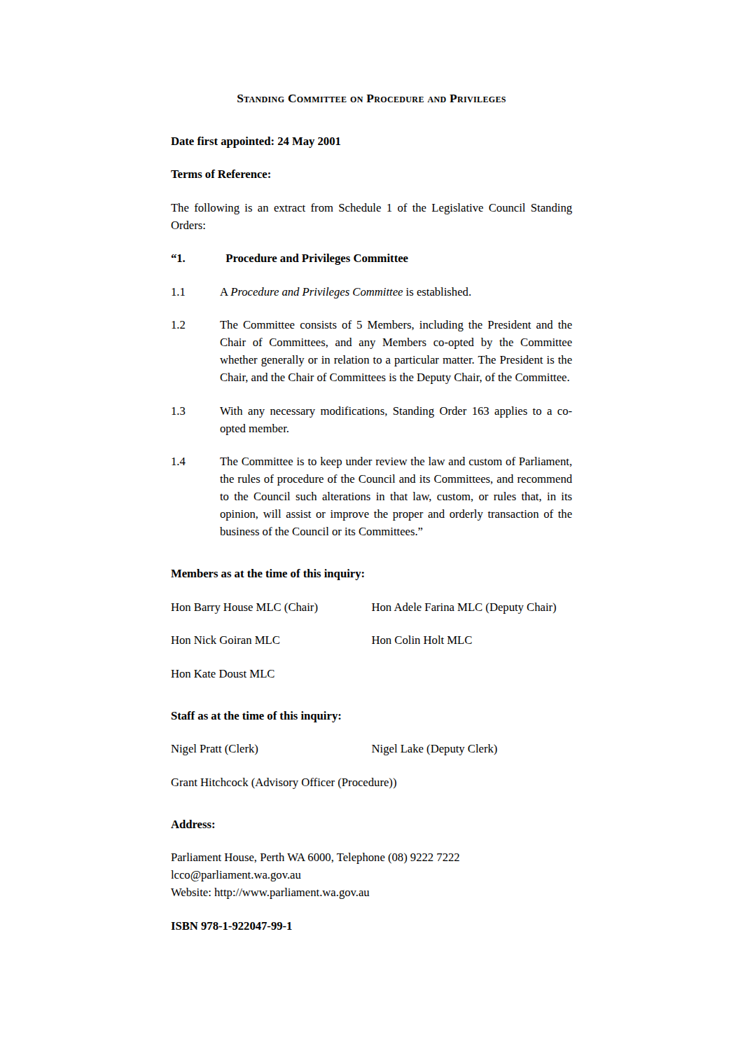Standing Committee on Procedure and Privileges
Date first appointed: 24 May 2001
Terms of Reference:
The following is an extract from Schedule 1 of the Legislative Council Standing Orders:
“1. Procedure and Privileges Committee
1.1
A Procedure and Privileges Committee is established.
1.2
The Committee consists of 5 Members, including the President and the Chair of Committees, and any Members co-opted by the Committee whether generally or in relation to a particular matter. The President is the Chair, and the Chair of Committees is the Deputy Chair, of the Committee.
1.3
With any necessary modifications, Standing Order 163 applies to a co-opted member.
1.4
The Committee is to keep under review the law and custom of Parliament, the rules of procedure of the Council and its Committees, and recommend to the Council such alterations in that law, custom, or rules that, in its opinion, will assist or improve the proper and orderly transaction of the business of the Council or its Committees.”
Members as at the time of this inquiry:
| Hon Barry House MLC (Chair) | Hon Adele Farina MLC (Deputy Chair) |
| Hon Nick Goiran MLC | Hon Colin Holt MLC |
| Hon Kate Doust MLC | |
Staff as at the time of this inquiry:
| Nigel Pratt (Clerk) | Nigel Lake (Deputy Clerk) |
| Grant Hitchcock (Advisory Officer (Procedure)) |
Address:
Parliament House, Perth WA 6000, Telephone (08) 9222 7222
lcco@parliament.wa.gov.au
Website: http://www.parliament.wa.gov.au
ISBN 978-1-922047-99-1